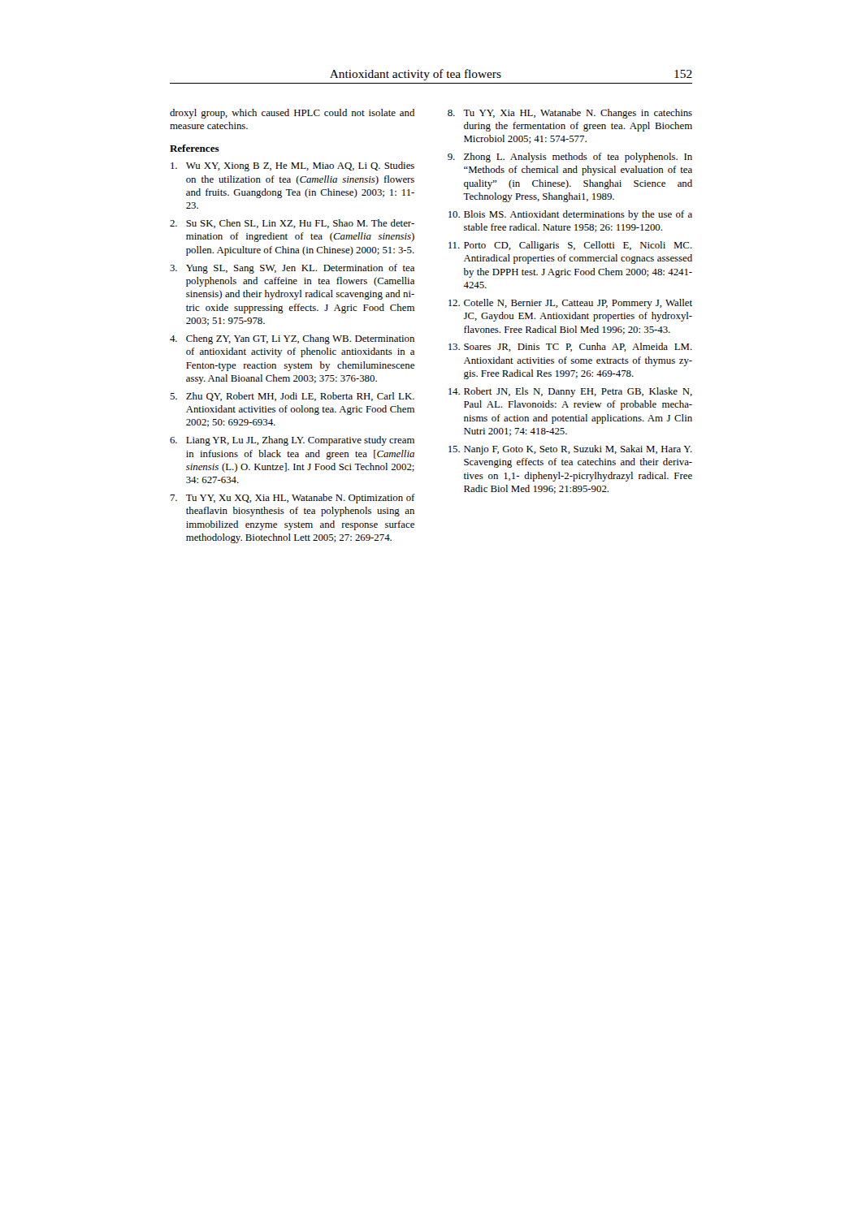Antioxidant activity of tea flowers 152
droxyl group, which caused HPLC could not isolate and measure catechins.
References
Wu XY, Xiong B Z, He ML, Miao AQ, Li Q. Studies on the utilization of tea (Camellia sinensis) flowers and fruits. Guangdong Tea (in Chinese) 2003; 1: 11-23.
Su SK, Chen SL, Lin XZ, Hu FL, Shao M. The determination of ingredient of tea (Camellia sinensis) pollen. Apiculture of China (in Chinese) 2000; 51: 3-5.
Yung SL, Sang SW, Jen KL. Determination of tea polyphenols and caffeine in tea flowers (Camellia sinensis) and their hydroxyl radical scavenging and nitric oxide suppressing effects. J Agric Food Chem 2003; 51: 975-978.
Cheng ZY, Yan GT, Li YZ, Chang WB. Determination of antioxidant activity of phenolic antioxidants in a Fenton-type reaction system by chemiluminescene assy. Anal Bioanal Chem 2003; 375: 376-380.
Zhu QY, Robert MH, Jodi LE, Roberta RH, Carl LK. Antioxidant activities of oolong tea. Agric Food Chem 2002; 50: 6929-6934.
Liang YR, Lu JL, Zhang LY. Comparative study cream in infusions of black tea and green tea [Camellia sinensis (L.) O. Kuntze]. Int J Food Sci Technol 2002; 34: 627-634.
Tu YY, Xu XQ, Xia HL, Watanabe N. Optimization of theaflavin biosynthesis of tea polyphenols using an immobilized enzyme system and response surface methodology. Biotechnol Lett 2005; 27: 269-274.
Tu YY, Xia HL, Watanabe N. Changes in catechins during the fermentation of green tea. Appl Biochem Microbiol 2005; 41: 574-577.
Zhong L. Analysis methods of tea polyphenols. In “Methods of chemical and physical evaluation of tea quality” (in Chinese). Shanghai Science and Technology Press, Shanghai1, 1989.
Blois MS. Antioxidant determinations by the use of a stable free radical. Nature 1958; 26: 1199-1200.
Porto CD, Calligaris S, Cellotti E, Nicoli MC. Antiradical properties of commercial cognacs assessed by the DPPH test. J Agric Food Chem 2000; 48: 4241-4245.
Cotelle N, Bernier JL, Catteau JP, Pommery J, Wallet JC, Gaydou EM. Antioxidant properties of hydroxyl-flavones. Free Radical Biol Med 1996; 20: 35-43.
Soares JR, Dinis TC P, Cunha AP, Almeida LM. Antioxidant activities of some extracts of thymus zygis. Free Radical Res 1997; 26: 469-478.
Robert JN, Els N, Danny EH, Petra GB, Klaske N, Paul AL. Flavonoids: A review of probable mechanisms of action and potential applications. Am J Clin Nutri 2001; 74: 418-425.
Nanjo F, Goto K, Seto R, Suzuki M, Sakai M, Hara Y. Scavenging effects of tea catechins and their derivatives on 1,1- diphenyl-2-picrylhydrazyl radical. Free Radic Biol Med 1996; 21:895-902.